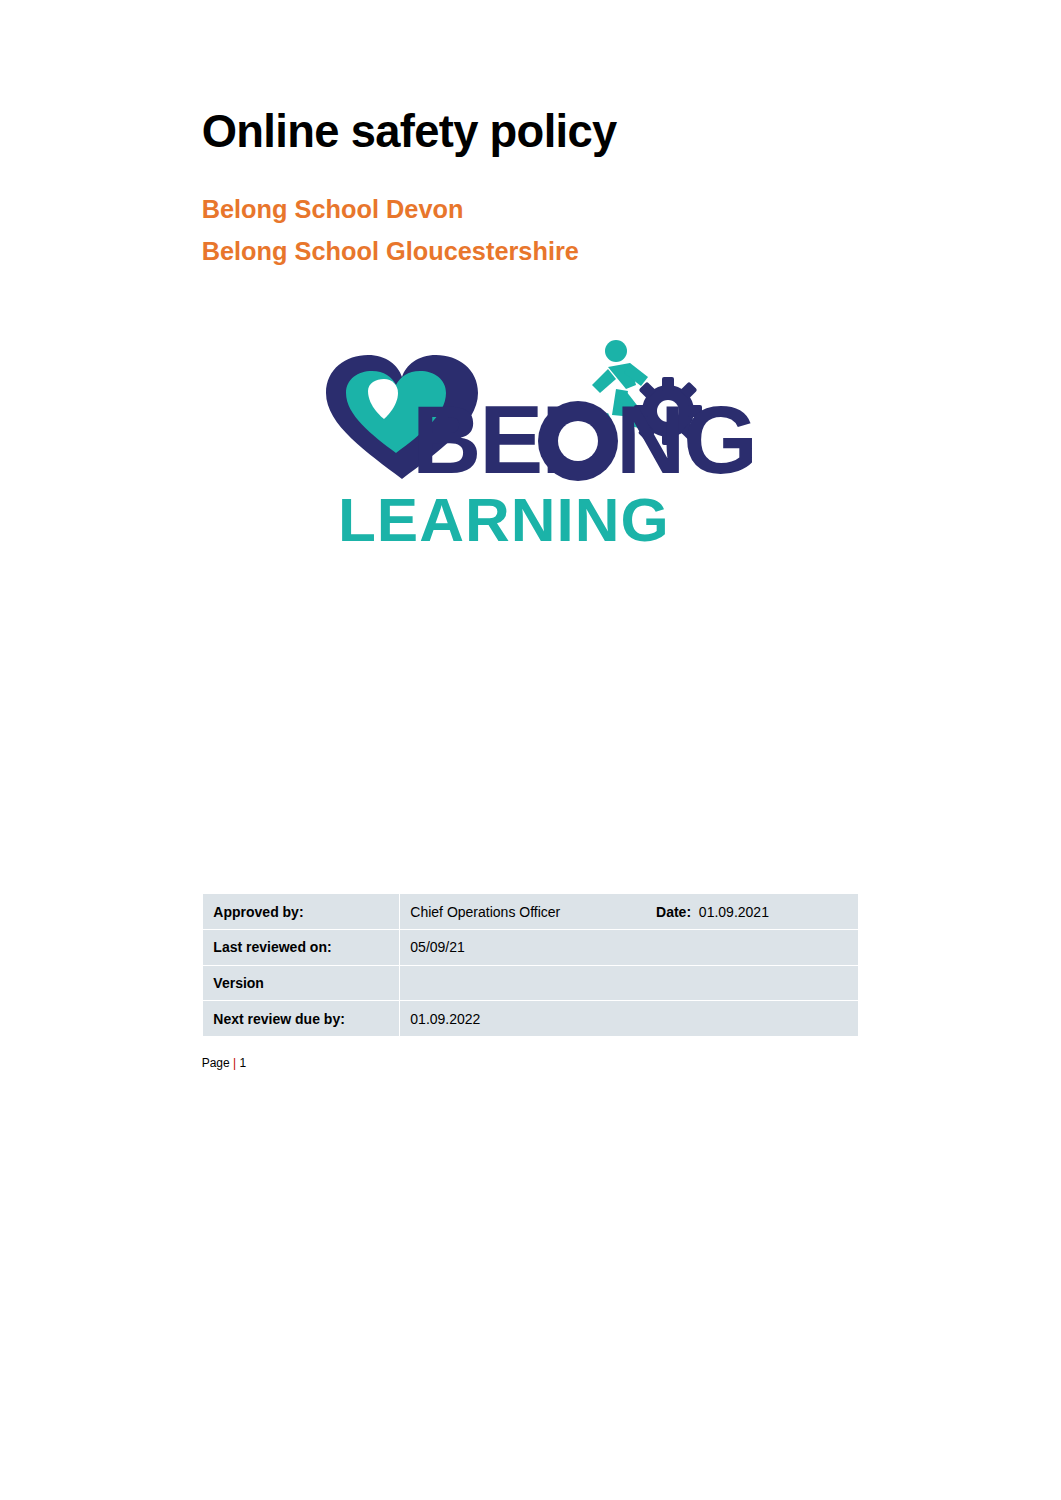Online safety policy
Belong School Devon
Belong School Gloucestershire
BEL NG LEARNING
| Approved by: | Chief Operations Officer Date: 01.09.2021 |
| Last reviewed on: | 05/09/21 |
| Version | |
| Next review due by: | 01.09.2022 |
Page | 1